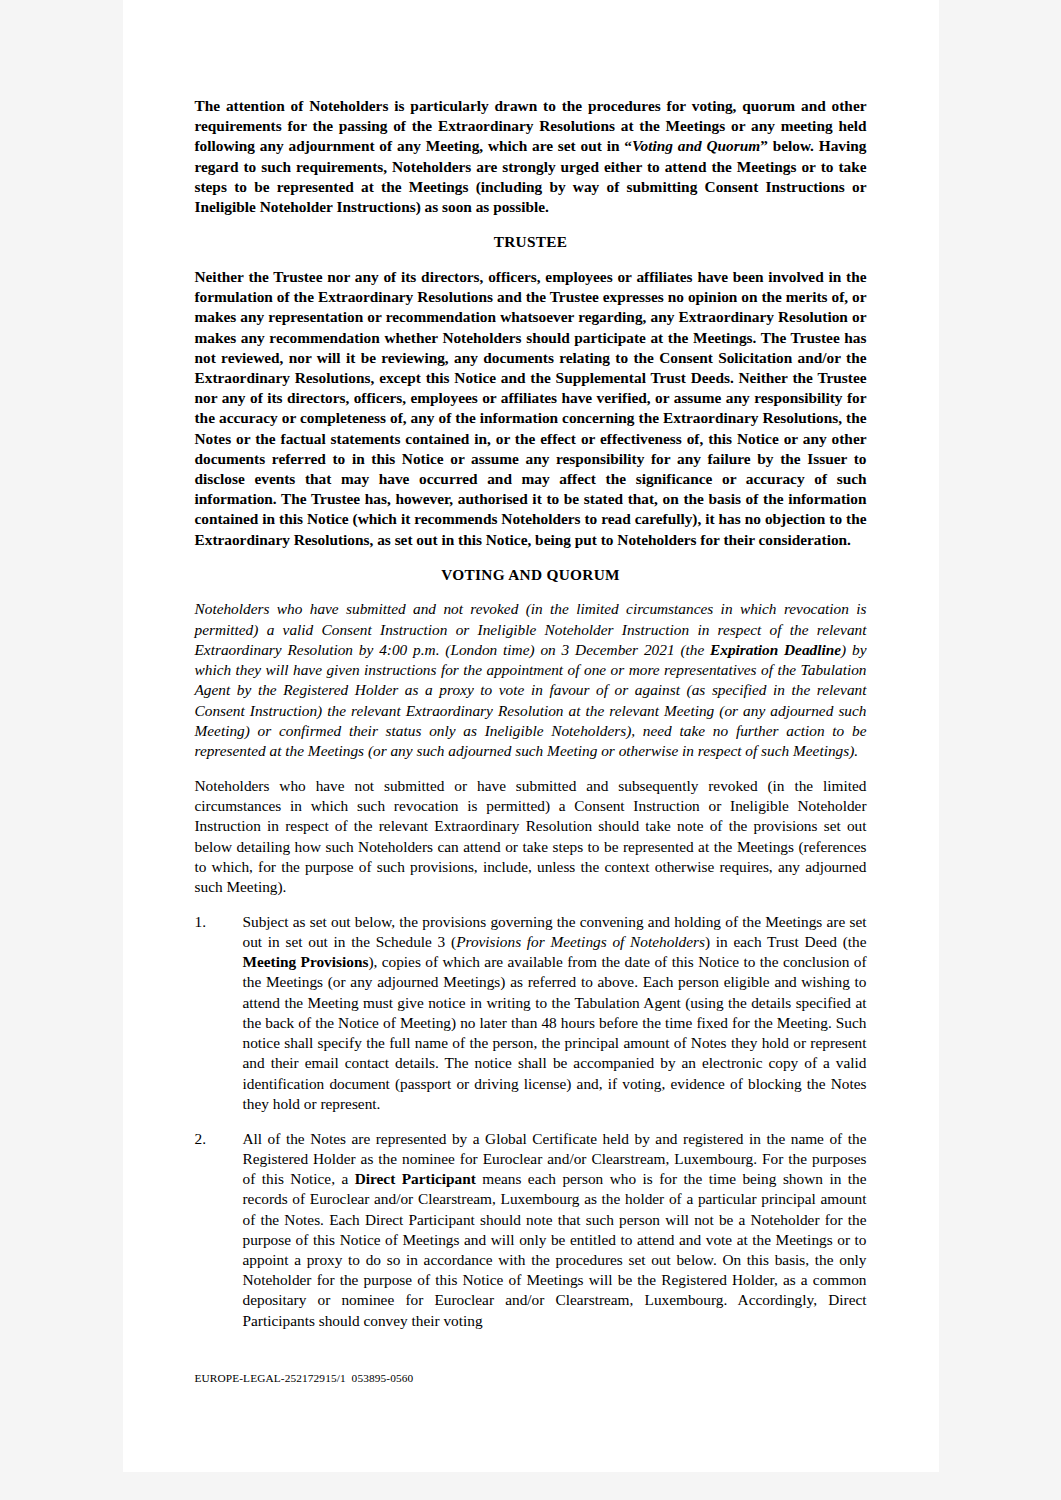The attention of Noteholders is particularly drawn to the procedures for voting, quorum and other requirements for the passing of the Extraordinary Resolutions at the Meetings or any meeting held following any adjournment of any Meeting, which are set out in “Voting and Quorum” below. Having regard to such requirements, Noteholders are strongly urged either to attend the Meetings or to take steps to be represented at the Meetings (including by way of submitting Consent Instructions or Ineligible Noteholder Instructions) as soon as possible.
TRUSTEE
Neither the Trustee nor any of its directors, officers, employees or affiliates have been involved in the formulation of the Extraordinary Resolutions and the Trustee expresses no opinion on the merits of, or makes any representation or recommendation whatsoever regarding, any Extraordinary Resolution or makes any recommendation whether Noteholders should participate at the Meetings. The Trustee has not reviewed, nor will it be reviewing, any documents relating to the Consent Solicitation and/or the Extraordinary Resolutions, except this Notice and the Supplemental Trust Deeds. Neither the Trustee nor any of its directors, officers, employees or affiliates have verified, or assume any responsibility for the accuracy or completeness of, any of the information concerning the Extraordinary Resolutions, the Notes or the factual statements contained in, or the effect or effectiveness of, this Notice or any other documents referred to in this Notice or assume any responsibility for any failure by the Issuer to disclose events that may have occurred and may affect the significance or accuracy of such information. The Trustee has, however, authorised it to be stated that, on the basis of the information contained in this Notice (which it recommends Noteholders to read carefully), it has no objection to the Extraordinary Resolutions, as set out in this Notice, being put to Noteholders for their consideration.
VOTING AND QUORUM
Noteholders who have submitted and not revoked (in the limited circumstances in which revocation is permitted) a valid Consent Instruction or Ineligible Noteholder Instruction in respect of the relevant Extraordinary Resolution by 4:00 p.m. (London time) on 3 December 2021 (the Expiration Deadline) by which they will have given instructions for the appointment of one or more representatives of the Tabulation Agent by the Registered Holder as a proxy to vote in favour of or against (as specified in the relevant Consent Instruction) the relevant Extraordinary Resolution at the relevant Meeting (or any adjourned such Meeting) or confirmed their status only as Ineligible Noteholders), need take no further action to be represented at the Meetings (or any such adjourned such Meeting or otherwise in respect of such Meetings).
Noteholders who have not submitted or have submitted and subsequently revoked (in the limited circumstances in which such revocation is permitted) a Consent Instruction or Ineligible Noteholder Instruction in respect of the relevant Extraordinary Resolution should take note of the provisions set out below detailing how such Noteholders can attend or take steps to be represented at the Meetings (references to which, for the purpose of such provisions, include, unless the context otherwise requires, any adjourned such Meeting).
Subject as set out below, the provisions governing the convening and holding of the Meetings are set out in set out in the Schedule 3 (Provisions for Meetings of Noteholders) in each Trust Deed (the Meeting Provisions), copies of which are available from the date of this Notice to the conclusion of the Meetings (or any adjourned Meetings) as referred to above. Each person eligible and wishing to attend the Meeting must give notice in writing to the Tabulation Agent (using the details specified at the back of the Notice of Meeting) no later than 48 hours before the time fixed for the Meeting. Such notice shall specify the full name of the person, the principal amount of Notes they hold or represent and their email contact details. The notice shall be accompanied by an electronic copy of a valid identification document (passport or driving license) and, if voting, evidence of blocking the Notes they hold or represent.
All of the Notes are represented by a Global Certificate held by and registered in the name of the Registered Holder as the nominee for Euroclear and/or Clearstream, Luxembourg. For the purposes of this Notice, a Direct Participant means each person who is for the time being shown in the records of Euroclear and/or Clearstream, Luxembourg as the holder of a particular principal amount of the Notes. Each Direct Participant should note that such person will not be a Noteholder for the purpose of this Notice of Meetings and will only be entitled to attend and vote at the Meetings or to appoint a proxy to do so in accordance with the procedures set out below. On this basis, the only Noteholder for the purpose of this Notice of Meetings will be the Registered Holder, as a common depositary or nominee for Euroclear and/or Clearstream, Luxembourg. Accordingly, Direct Participants should convey their voting
EUROPE-LEGAL-252172915/1 053895-0560